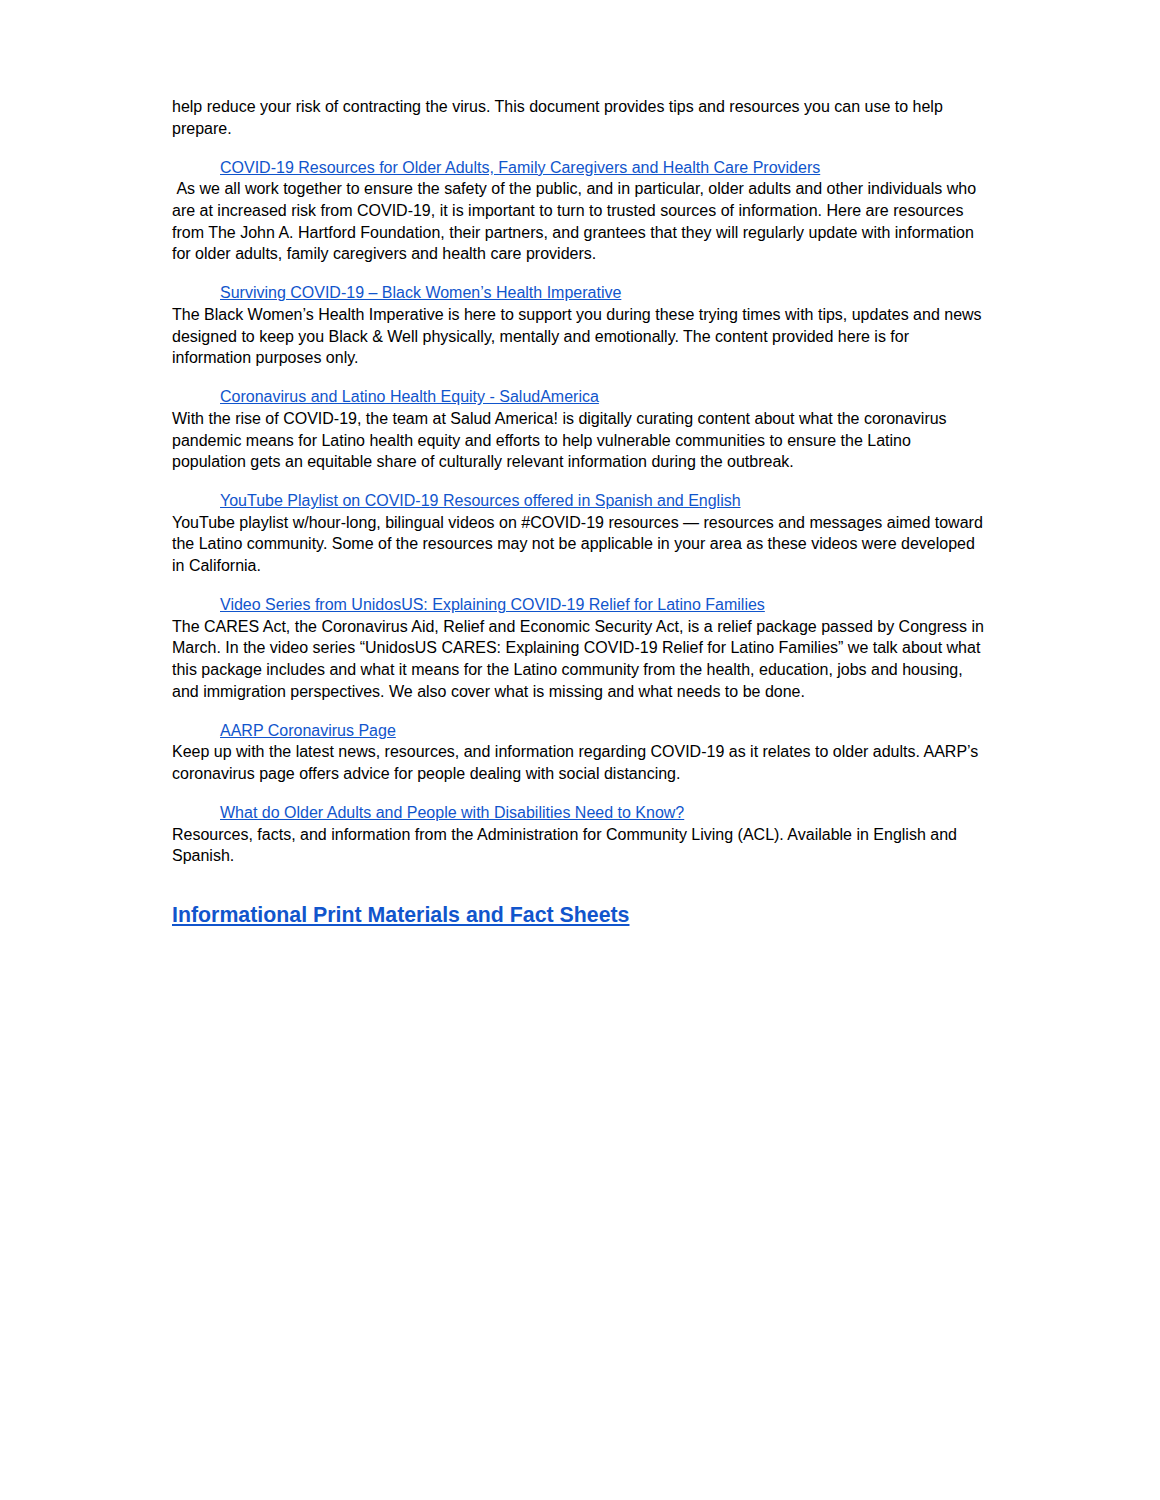help reduce your risk of contracting the virus. This document provides tips and resources you can use to help prepare.
COVID-19 Resources for Older Adults, Family Caregivers and Health Care Providers
As we all work together to ensure the safety of the public, and in particular, older adults and other individuals who are at increased risk from COVID-19, it is important to turn to trusted sources of information. Here are resources from The John A. Hartford Foundation, their partners, and grantees that they will regularly update with information for older adults, family caregivers and health care providers.
Surviving COVID-19 – Black Women’s Health Imperative
The Black Women’s Health Imperative is here to support you during these trying times with tips, updates and news designed to keep you Black & Well physically, mentally and emotionally. The content provided here is for information purposes only.
Coronavirus and Latino Health Equity - SaludAmerica
With the rise of COVID-19, the team at Salud America! is digitally curating content about what the coronavirus pandemic means for Latino health equity and efforts to help vulnerable communities to ensure the Latino population gets an equitable share of culturally relevant information during the outbreak.
YouTube Playlist on COVID-19 Resources offered in Spanish and English
YouTube playlist w/hour-long, bilingual videos on #COVID-19 resources — resources and messages aimed toward the Latino community. Some of the resources may not be applicable in your area as these videos were developed in California.
Video Series from UnidosUS: Explaining COVID-19 Relief for Latino Families
The CARES Act, the Coronavirus Aid, Relief and Economic Security Act, is a relief package passed by Congress in March. In the video series “UnidosUS CARES: Explaining COVID-19 Relief for Latino Families” we talk about what this package includes and what it means for the Latino community from the health, education, jobs and housing, and immigration perspectives. We also cover what is missing and what needs to be done.
AARP Coronavirus Page
Keep up with the latest news, resources, and information regarding COVID-19 as it relates to older adults. AARP’s coronavirus page offers advice for people dealing with social distancing.
What do Older Adults and People with Disabilities Need to Know?
Resources, facts, and information from the Administration for Community Living (ACL). Available in English and Spanish.
Informational Print Materials and Fact Sheets